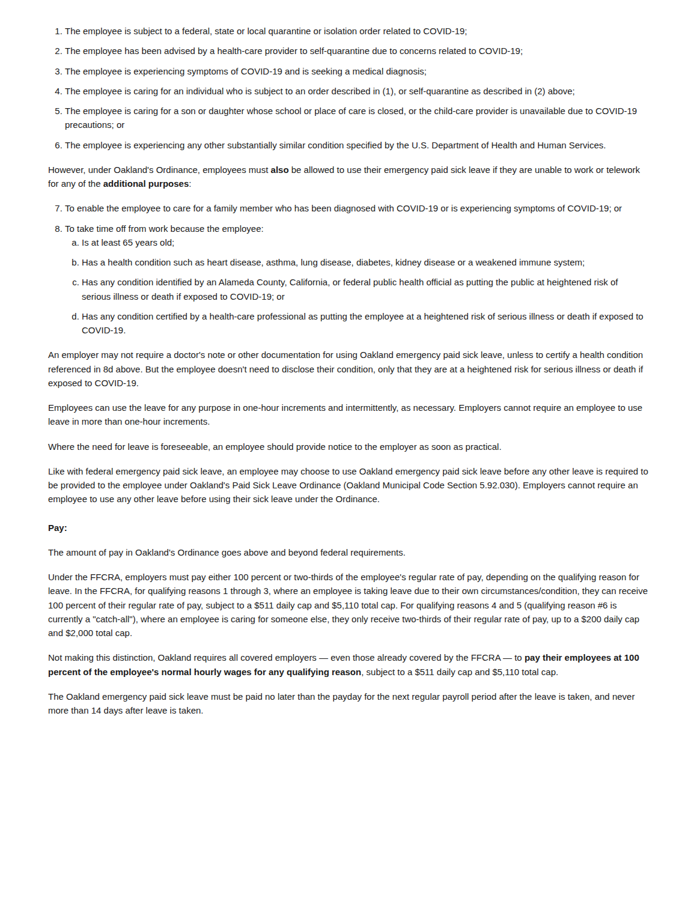The employee is subject to a federal, state or local quarantine or isolation order related to COVID-19;
The employee has been advised by a health-care provider to self-quarantine due to concerns related to COVID-19;
The employee is experiencing symptoms of COVID-19 and is seeking a medical diagnosis;
The employee is caring for an individual who is subject to an order described in (1), or self-quarantine as described in (2) above;
The employee is caring for a son or daughter whose school or place of care is closed, or the child-care provider is unavailable due to COVID-19 precautions; or
The employee is experiencing any other substantially similar condition specified by the U.S. Department of Health and Human Services.
However, under Oakland's Ordinance, employees must also be allowed to use their emergency paid sick leave if they are unable to work or telework for any of the additional purposes:
To enable the employee to care for a family member who has been diagnosed with COVID-19 or is experiencing symptoms of COVID-19; or
To take time off from work because the employee:
Is at least 65 years old;
Has a health condition such as heart disease, asthma, lung disease, diabetes, kidney disease or a weakened immune system;
Has any condition identified by an Alameda County, California, or federal public health official as putting the public at heightened risk of serious illness or death if exposed to COVID-19; or
Has any condition certified by a health-care professional as putting the employee at a heightened risk of serious illness or death if exposed to COVID-19.
An employer may not require a doctor's note or other documentation for using Oakland emergency paid sick leave, unless to certify a health condition referenced in 8d above. But the employee doesn't need to disclose their condition, only that they are at a heightened risk for serious illness or death if exposed to COVID-19.
Employees can use the leave for any purpose in one-hour increments and intermittently, as necessary. Employers cannot require an employee to use leave in more than one-hour increments.
Where the need for leave is foreseeable, an employee should provide notice to the employer as soon as practical.
Like with federal emergency paid sick leave, an employee may choose to use Oakland emergency paid sick leave before any other leave is required to be provided to the employee under Oakland's Paid Sick Leave Ordinance (Oakland Municipal Code Section 5.92.030). Employers cannot require an employee to use any other leave before using their sick leave under the Ordinance.
Pay:
The amount of pay in Oakland's Ordinance goes above and beyond federal requirements.
Under the FFCRA, employers must pay either 100 percent or two-thirds of the employee's regular rate of pay, depending on the qualifying reason for leave. In the FFCRA, for qualifying reasons 1 through 3, where an employee is taking leave due to their own circumstances/condition, they can receive 100 percent of their regular rate of pay, subject to a $511 daily cap and $5,110 total cap. For qualifying reasons 4 and 5 (qualifying reason #6 is currently a "catch-all"), where an employee is caring for someone else, they only receive two-thirds of their regular rate of pay, up to a $200 daily cap and $2,000 total cap.
Not making this distinction, Oakland requires all covered employers — even those already covered by the FFCRA — to pay their employees at 100 percent of the employee's normal hourly wages for any qualifying reason, subject to a $511 daily cap and $5,110 total cap.
The Oakland emergency paid sick leave must be paid no later than the payday for the next regular payroll period after the leave is taken, and never more than 14 days after leave is taken.